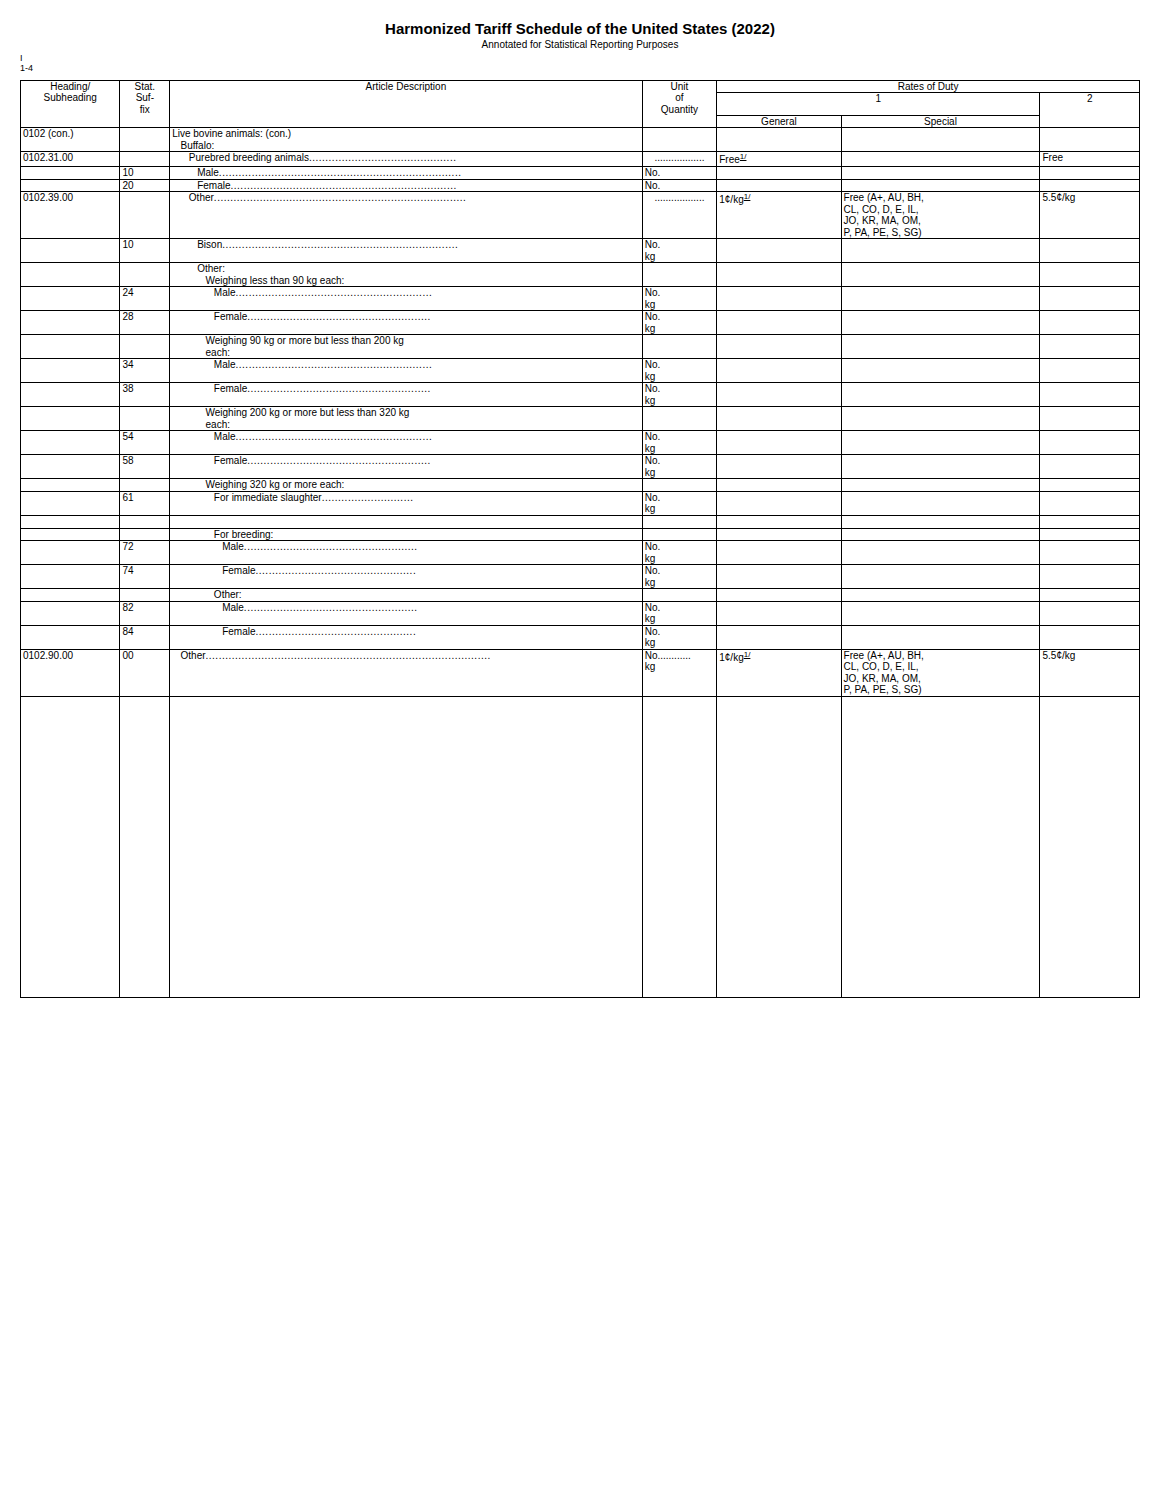Harmonized Tariff Schedule of the United States (2022)
Annotated for Statistical Reporting Purposes
I
1-4
| Heading/ Subheading | Stat. Suf- fix | Article Description | Unit of Quantity | Rates of Duty |
| --- | --- | --- | --- | --- |
| 1 | 2 |
| | | | | General | Special |
| 0102 (con.) | | Live bovine animals: (con.) Buffalo: | | | | |
| 0102.31.00 | | Purebred breeding animals ............................................. | .................. | Free 1/ | | Free |
| | 10 | Male .......................................................................... | No. | | | |
| | 20 | Female ..................................................................... | No. | | | |
| 0102.39.00 | | Other ............................................................................. | .................. | 1¢/kg 1/ | Free (A+, AU, BH, CL, CO, D, E, IL, JO, KR, MA, OM, P, PA, PE, S, SG) | 5.5¢/kg |
| | 10 | Bison ........................................................................ | No. kg | | | |
| | | Other: Weighing less than 90 kg each: | | | | |
| | 24 | Male ............................................................ | No. kg | | | |
| | 28 | Female ........................................................ | No. kg | | | |
| | | Weighing 90 kg or more but less than 200 kg each: | | | | |
| | 34 | Male ............................................................ | No. kg | | | |
| | 38 | Female ........................................................ | No. kg | | | |
| | | Weighing 200 kg or more but less than 320 kg each: | | | | |
| | 54 | Male ............................................................ | No. kg | | | |
| | 58 | Female ........................................................ | No. kg | | | |
| | | Weighing 320 kg or more each: | | | | |
| | 61 | For immediate slaughter ............................ | No. kg | | | |
| | | For breeding: | | | | |
| | 72 | Male ..................................................... | No. kg | | | |
| | 74 | Female ................................................. | No. kg | | | |
| | | Other: | | | | |
| | 82 | Male ..................................................... | No. kg | | | |
| | 84 | Female ................................................. | No. kg | | | |
| 0102.90.00 | 00 | Other ....................................................................................... | No ............ kg | 1¢/kg 1/ | Free (A+, AU, BH, CL, CO, D, E, IL, JO, KR, MA, OM, P, PA, PE, S, SG) | 5.5¢/kg |